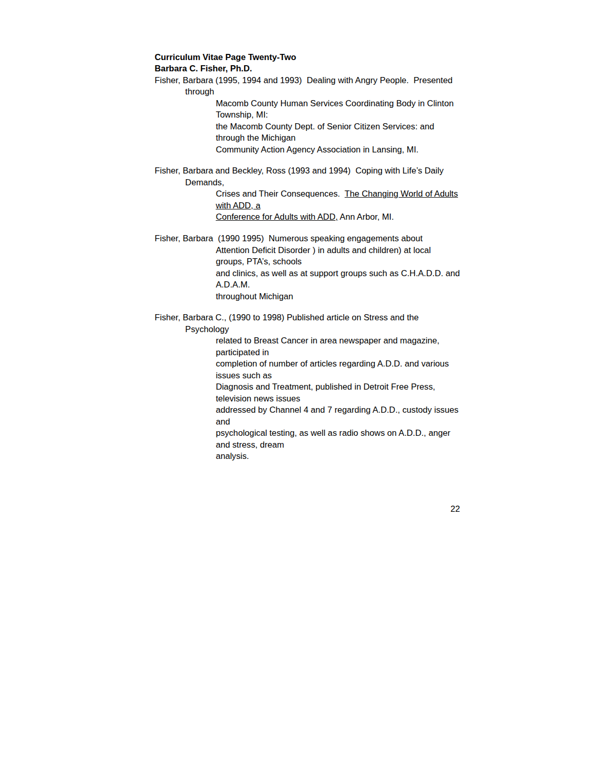Curriculum Vitae Page Twenty-Two
Barbara C. Fisher, Ph.D.
Fisher, Barbara (1995, 1994 and 1993) Dealing with Angry People. Presented through Macomb County Human Services Coordinating Body in Clinton Township, MI: the Macomb County Dept. of Senior Citizen Services: and through the Michigan Community Action Agency Association in Lansing, MI.
Fisher, Barbara and Beckley, Ross (1993 and 1994) Coping with Life’s Daily Demands, Crises and Their Consequences. The Changing World of Adults with ADD, a Conference for Adults with ADD, Ann Arbor, MI.
Fisher, Barbara (1990 1995) Numerous speaking engagements about Attention Deficit Disorder ) in adults and children) at local groups, PTA’s, schools and clinics, as well as at support groups such as C.H.A.D.D. and A.D.A.M. throughout Michigan
Fisher, Barbara C., (1990 to 1998) Published article on Stress and the Psychology related to Breast Cancer in area newspaper and magazine, participated in completion of number of articles regarding A.D.D. and various issues such as Diagnosis and Treatment, published in Detroit Free Press, television news issues addressed by Channel 4 and 7 regarding A.D.D., custody issues and psychological testing, as well as radio shows on A.D.D., anger and stress, dream analysis.
22